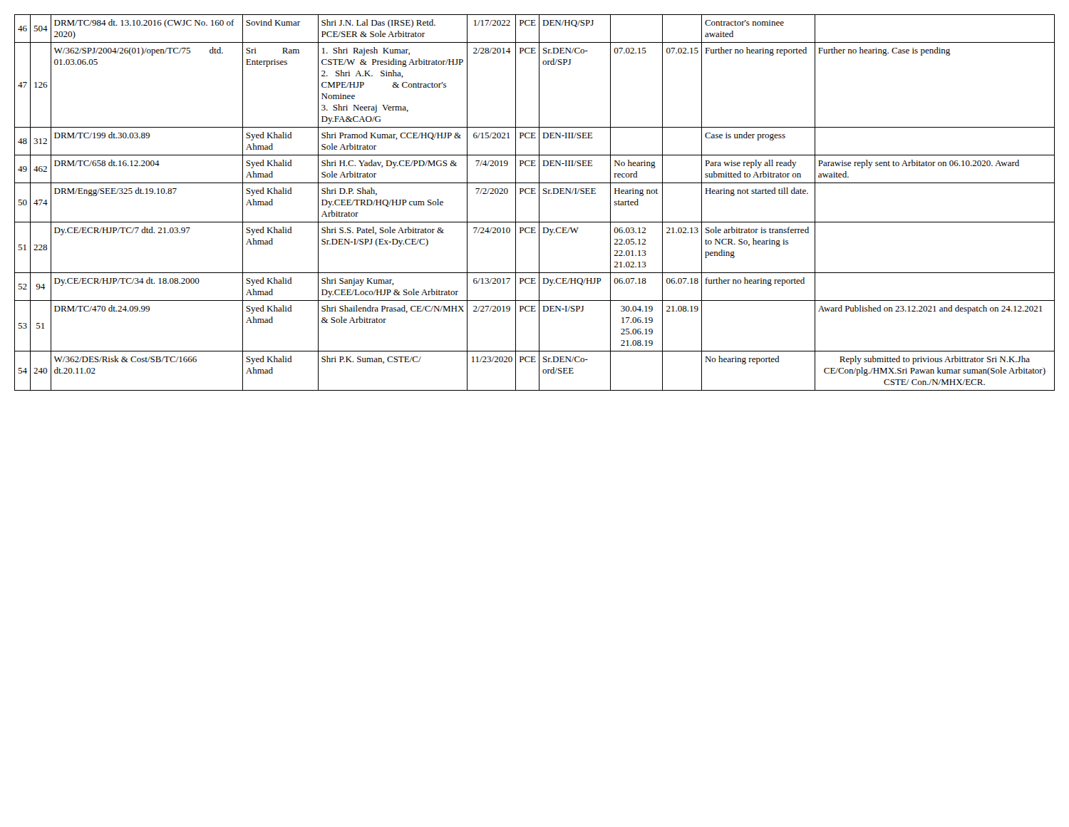| 46 | 504 | DRM/TC/984 dt. 13.10.2016 (CWJC No. 160 of 2020) | Sovind Kumar | Shri J.N. Lal Das (IRSE) Retd. PCE/SER & Sole Arbitrator | 1/17/2022 | PCE | DEN/HQ/SPJ | | | Contractor's nominee awaited | |
| 47 | 126 | W/362/SPJ/2004/26(01)/open/TC/75 dtd. 01.03.06.05 | Sri Ram Enterprises | 1. Shri Rajesh Kumar, CSTE/W & Presiding Arbitrator/HJP 2. Shri A.K. Sinha, CMPE/HJP & Contractor's Nominee 3. Shri Neeraj Verma, Dy.FA&CAO/G | 2/28/2014 | PCE | Sr.DEN/Co-ord/SPJ | 07.02.15 | 07.02.15 | Further no hearing reported | Further no hearing. Case is pending |
| 48 | 312 | DRM/TC/199 dt.30.03.89 | Syed Khalid Ahmad | Shri Pramod Kumar, CCE/HQ/HJP & Sole Arbitrator | 6/15/2021 | PCE | DEN-III/SEE | | | Case is under progess | |
| 49 | 462 | DRM/TC/658 dt.16.12.2004 | Syed Khalid Ahmad | Shri H.C. Yadav, Dy.CE/PD/MGS & Sole Arbitrator | 7/4/2019 | PCE | DEN-III/SEE | No hearing record | | Para wise reply all ready submitted to Arbitrator on | Parawise reply sent to Arbitator on 06.10.2020. Award awaited. |
| 50 | 474 | DRM/Engg/SEE/325 dt.19.10.87 | Syed Khalid Ahmad | Shri D.P. Shah, Dy.CEE/TRD/HQ/HJP cum Sole Arbitrator | 7/2/2020 | PCE | Sr.DEN/I/SEE | Hearing not started | | Hearing not started till date. | |
| 51 | 228 | Dy.CE/ECR/HJP/TC/7 dtd. 21.03.97 | Syed Khalid Ahmad | Shri S.S. Patel, Sole Arbitrator & Sr.DEN-I/SPJ (Ex-Dy.CE/C) | 7/24/2010 | PCE | Dy.CE/W | 06.03.12 22.05.12 22.01.13 21.02.13 | 21.02.13 | Sole arbitrator is transferred to NCR. So, hearing is pending | |
| 52 | 94 | Dy.CE/ECR/HJP/TC/34 dt. 18.08.2000 | Syed Khalid Ahmad | Shri Sanjay Kumar, Dy.CEE/Loco/HJP & Sole Arbitrator | 6/13/2017 | PCE | Dy.CE/HQ/HJP | 06.07.18 | 06.07.18 | further no hearing reported | |
| 53 | 51 | DRM/TC/470 dt.24.09.99 | Syed Khalid Ahmad | Shri Shailendra Prasad, CE/C/N/MHX & Sole Arbitrator | 2/27/2019 | PCE | DEN-I/SPJ | 30.04.19 17.06.19 25.06.19 21.08.19 | 21.08.19 | | Award Published on 23.12.2021 and despatch on 24.12.2021 |
| 54 | 240 | W/362/DES/Risk & Cost/SB/TC/1666 dt.20.11.02 | Syed Khalid Ahmad | Shri P.K. Suman, CSTE/C/ | 11/23/2020 | PCE | Sr.DEN/Co-ord/SEE | | | No hearing reported | Reply submitted to privious Arbittrator Sri N.K.Jha CE/Con/plg./HMX.Sri Pawan kumar suman(Sole Arbitator) CSTE/ Con./N/MHX/ECR. |